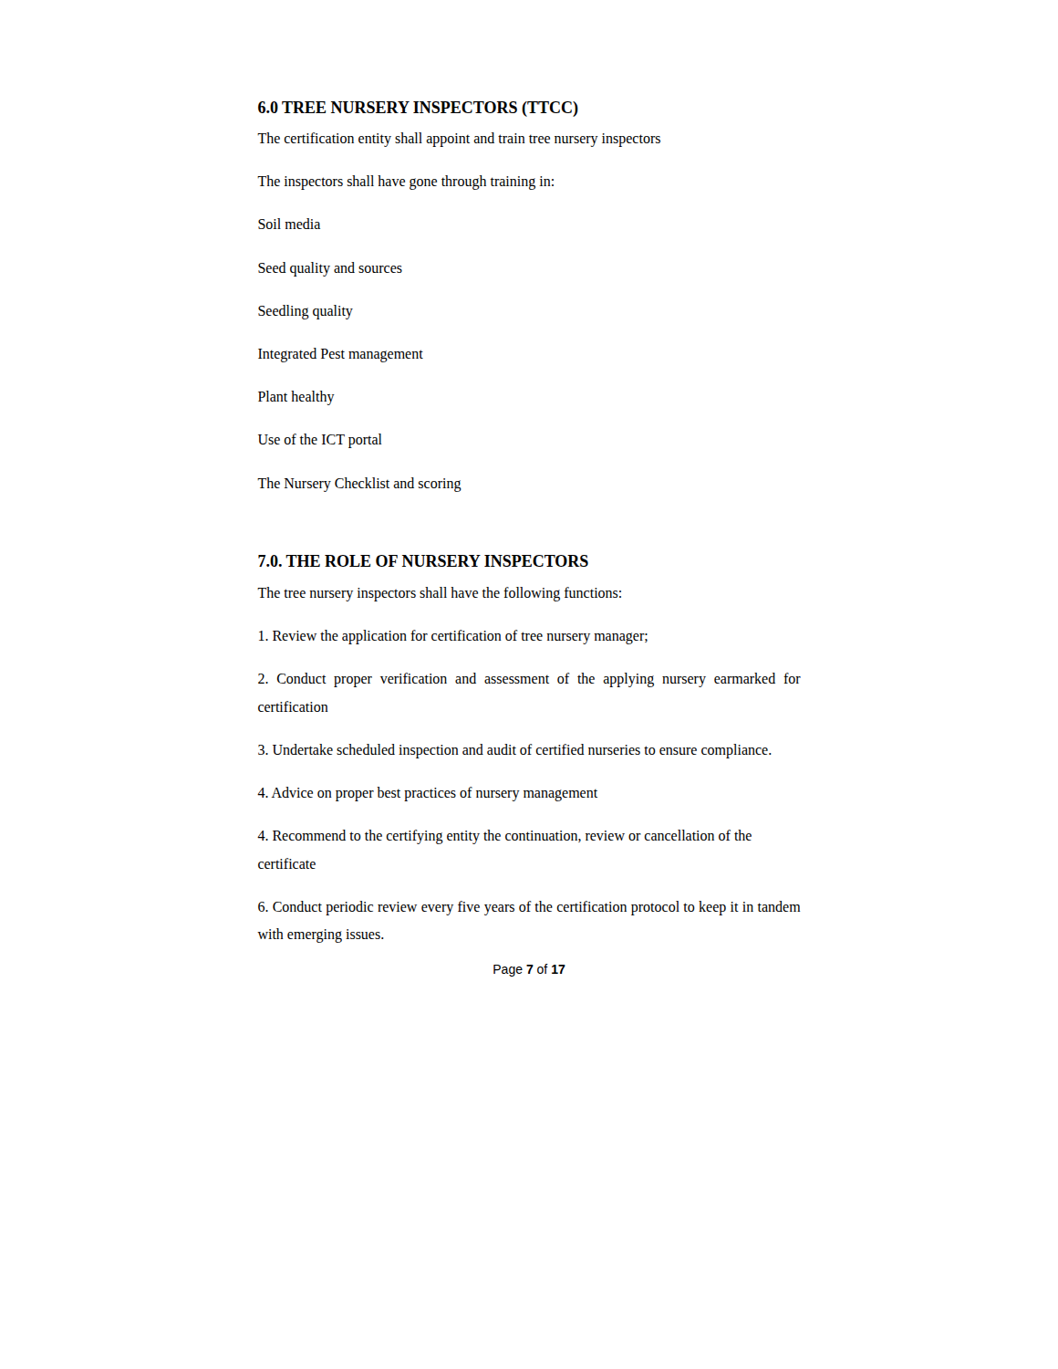6.0 TREE NURSERY INSPECTORS (TTCC)
The certification entity shall appoint and train tree nursery inspectors
The inspectors shall have gone through training in:
Soil media
Seed quality and sources
Seedling quality
Integrated Pest management
Plant healthy
Use of the ICT portal
The Nursery Checklist and scoring
7.0. THE ROLE OF NURSERY INSPECTORS
The tree nursery inspectors shall have the following functions:
1. Review the application for certification of tree nursery manager;
2. Conduct proper verification and assessment of the applying nursery earmarked for certification
3. Undertake scheduled inspection and audit of certified nurseries to ensure compliance.
4. Advice on proper best practices of nursery management
4. Recommend to the certifying entity the continuation, review or cancellation of the certificate
6. Conduct periodic review every five years of the certification protocol to keep it in tandem with emerging issues.
Page 7 of 17